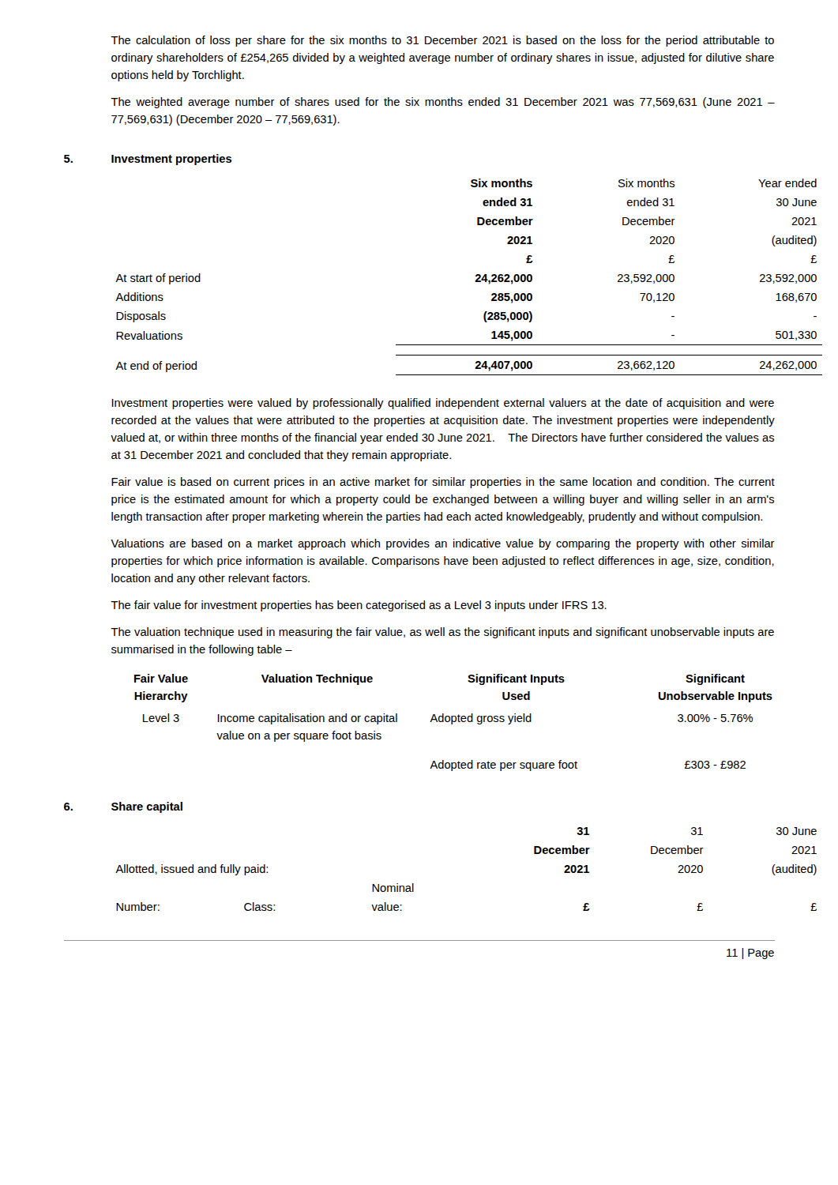The calculation of loss per share for the six months to 31 December 2021 is based on the loss for the period attributable to ordinary shareholders of £254,265 divided by a weighted average number of ordinary shares in issue, adjusted for dilutive share options held by Torchlight.
The weighted average number of shares used for the six months ended 31 December 2021 was 77,569,631 (June 2021 – 77,569,631) (December 2020 – 77,569,631).
5.
Investment properties
| | Six months | Six months | Year ended |
| | ended 31 | ended 31 | 30 June |
| | December | December | 2021 |
| | 2021 | 2020 | (audited) |
| | £ | £ | £ |
| At start of period | 24,262,000 | 23,592,000 | 23,592,000 |
| Additions | 285,000 | 70,120 | 168,670 |
| Disposals | (285,000) | - | - |
| Revaluations | 145,000 | - | 501,330 |
| At end of period | 24,407,000 | 23,662,120 | 24,262,000 |
Investment properties were valued by professionally qualified independent external valuers at the date of acquisition and were recorded at the values that were attributed to the properties at acquisition date. The investment properties were independently valued at, or within three months of the financial year ended 30 June 2021. The Directors have further considered the values as at 31 December 2021 and concluded that they remain appropriate.
Fair value is based on current prices in an active market for similar properties in the same location and condition. The current price is the estimated amount for which a property could be exchanged between a willing buyer and willing seller in an arm's length transaction after proper marketing wherein the parties had each acted knowledgeably, prudently and without compulsion.
Valuations are based on a market approach which provides an indicative value by comparing the property with other similar properties for which price information is available. Comparisons have been adjusted to reflect differences in age, size, condition, location and any other relevant factors.
The fair value for investment properties has been categorised as a Level 3 inputs under IFRS 13.
The valuation technique used in measuring the fair value, as well as the significant inputs and significant unobservable inputs are summarised in the following table –
| Fair Value Hierarchy | Valuation Technique | Significant Inputs Used | Significant Unobservable Inputs |
| --- | --- | --- | --- |
| Level 3 | Income capitalisation and or capital value on a per square foot basis | Adopted gross yield | 3.00% - 5.76% |
| | | Adopted rate per square foot | £303 - £982 |
6.
Share capital
| | | | 31 | 31 | 30 June |
| | | | December | December | 2021 |
| Allotted, issued and fully paid: | 2021 | 2020 | (audited) |
| | | Nominal | | | |
| Number: | Class: | value: | £ | £ | £ |
11 | Page